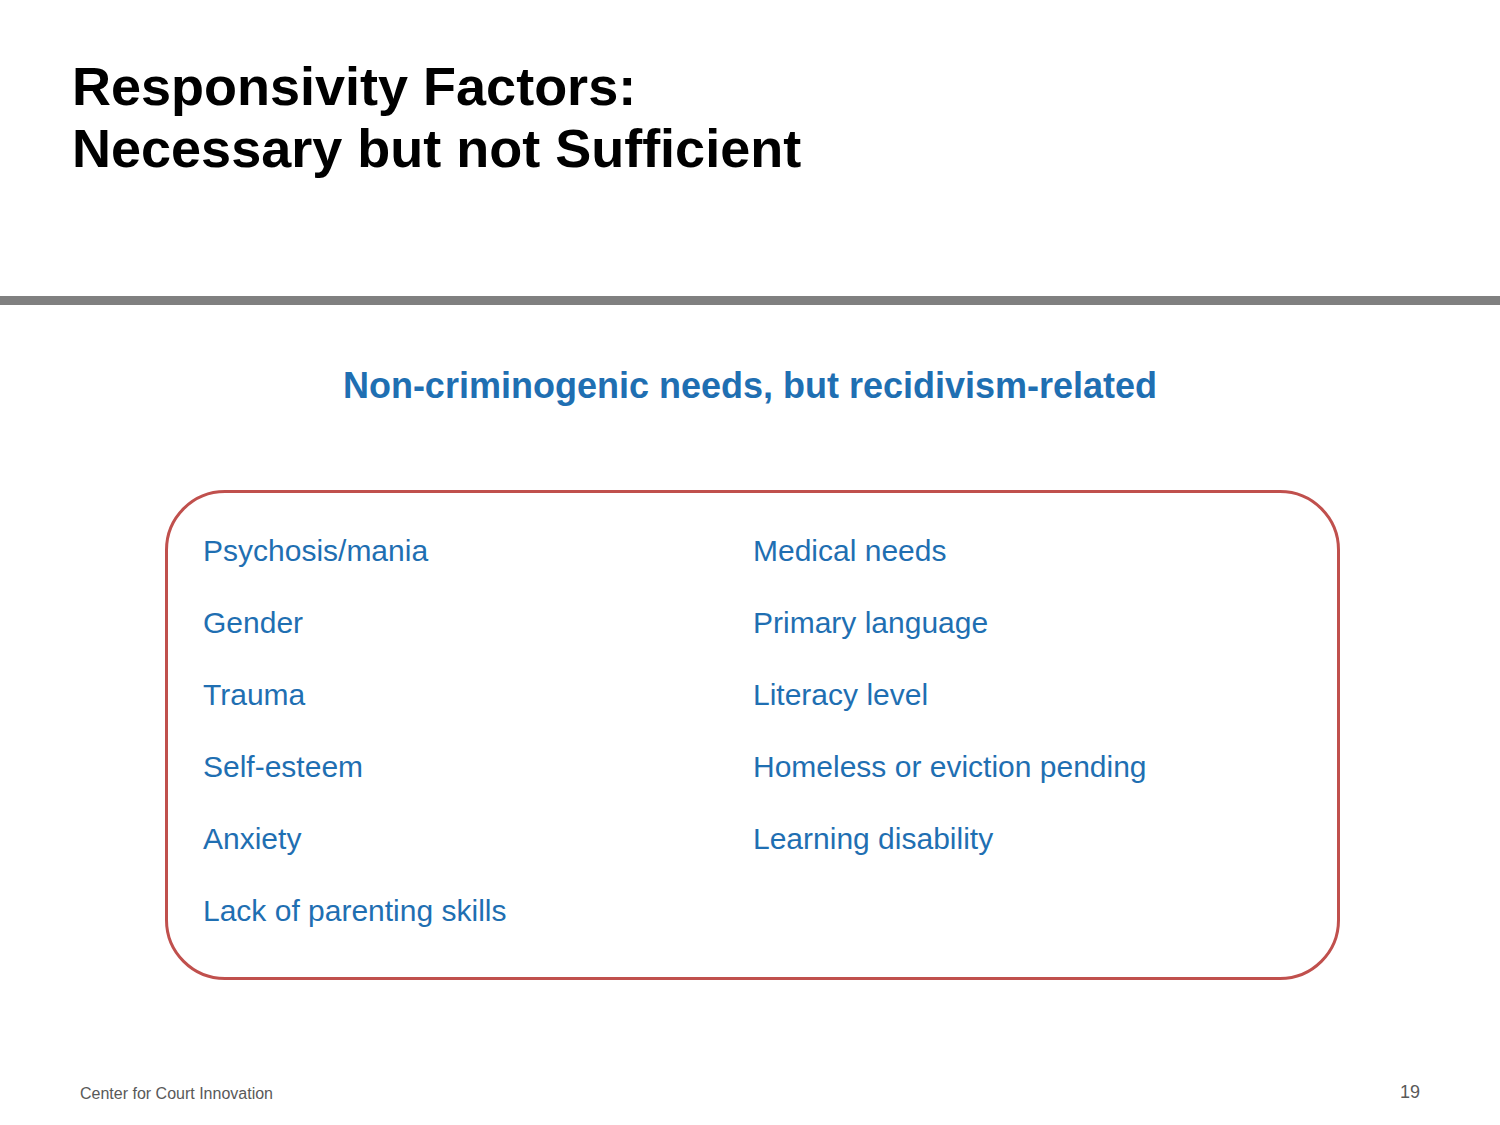Responsivity Factors:
Necessary but not Sufficient
Non-criminogenic needs, but recidivism-related
Psychosis/mania
Gender
Trauma
Self-esteem
Anxiety
Lack of parenting skills
Medical needs
Primary language
Literacy level
Homeless or eviction pending
Learning disability
Center for Court Innovation
19